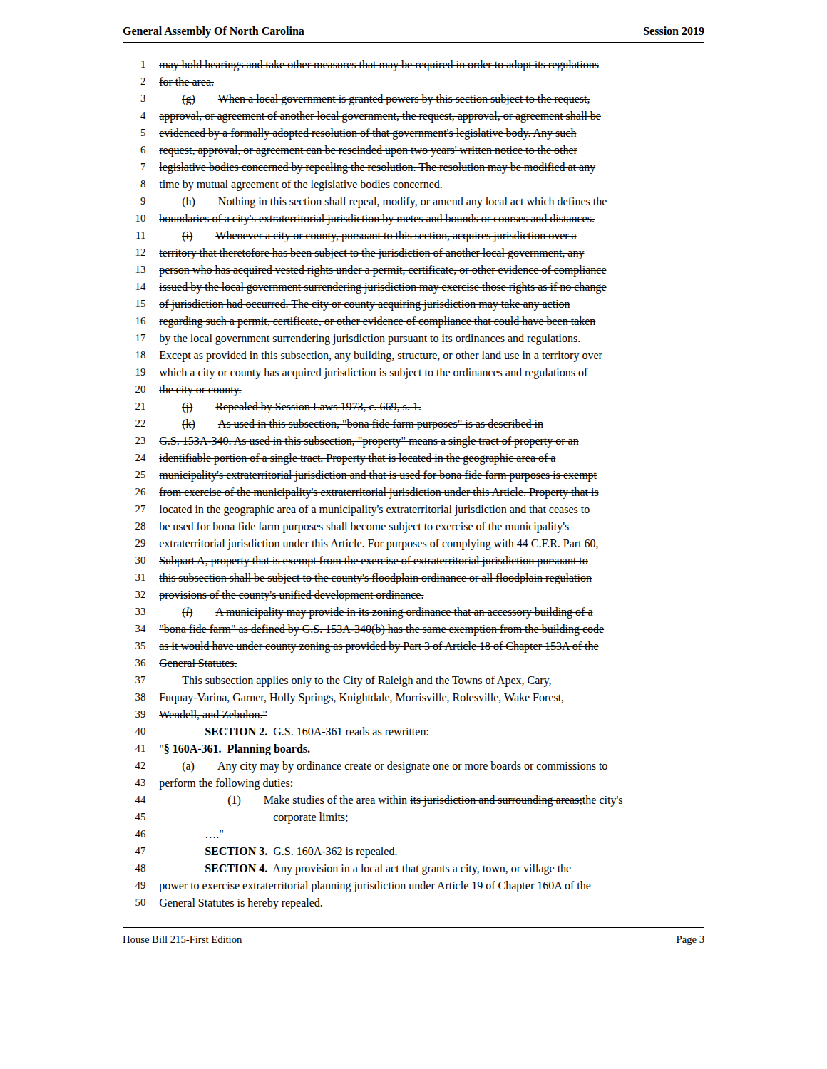General Assembly Of North Carolina
Session 2019
may hold hearings and take other measures that may be required in order to adopt its regulations
for the area.
(g) When a local government is granted powers by this section subject to the request,
approval, or agreement of another local government, the request, approval, or agreement shall be
evidenced by a formally adopted resolution of that government's legislative body. Any such
request, approval, or agreement can be rescinded upon two years' written notice to the other
legislative bodies concerned by repealing the resolution. The resolution may be modified at any
time by mutual agreement of the legislative bodies concerned.
(h) Nothing in this section shall repeal, modify, or amend any local act which defines the
boundaries of a city's extraterritorial jurisdiction by metes and bounds or courses and distances.
(i) Whenever a city or county, pursuant to this section, acquires jurisdiction over a
territory that theretofore has been subject to the jurisdiction of another local government, any
person who has acquired vested rights under a permit, certificate, or other evidence of compliance
issued by the local government surrendering jurisdiction may exercise those rights as if no change
of jurisdiction had occurred. The city or county acquiring jurisdiction may take any action
regarding such a permit, certificate, or other evidence of compliance that could have been taken
by the local government surrendering jurisdiction pursuant to its ordinances and regulations.
Except as provided in this subsection, any building, structure, or other land use in a territory over
which a city or county has acquired jurisdiction is subject to the ordinances and regulations of
the city or county.
(j) Repealed by Session Laws 1973, c. 669, s. 1.
(k) As used in this subsection, "bona fide farm purposes" is as described in
G.S. 153A-340. As used in this subsection, "property" means a single tract of property or an
identifiable portion of a single tract. Property that is located in the geographic area of a
municipality's extraterritorial jurisdiction and that is used for bona fide farm purposes is exempt
from exercise of the municipality's extraterritorial jurisdiction under this Article. Property that is
located in the geographic area of a municipality's extraterritorial jurisdiction and that ceases to
be used for bona fide farm purposes shall become subject to exercise of the municipality's
extraterritorial jurisdiction under this Article. For purposes of complying with 44 C.F.R. Part 60,
Subpart A, property that is exempt from the exercise of extraterritorial jurisdiction pursuant to
this subsection shall be subject to the county's floodplain ordinance or all floodplain regulation
provisions of the county's unified development ordinance.
(l) A municipality may provide in its zoning ordinance that an accessory building of a
"bona fide farm" as defined by G.S. 153A-340(b) has the same exemption from the building code
as it would have under county zoning as provided by Part 3 of Article 18 of Chapter 153A of the
General Statutes.
This subsection applies only to the City of Raleigh and the Towns of Apex, Cary,
Fuquay-Varina, Garner, Holly Springs, Knightdale, Morrisville, Rolesville, Wake Forest,
Wendell, and Zebulon."
SECTION 2. G.S. 160A-361 reads as rewritten:
"§ 160A-361. Planning boards.
(a) Any city may by ordinance create or designate one or more boards or commissions to
perform the following duties:
(1) Make studies of the area within its jurisdiction and surrounding areas; the city's
corporate limits;
…."
SECTION 3. G.S. 160A-362 is repealed.
SECTION 4. Any provision in a local act that grants a city, town, or village the
power to exercise extraterritorial planning jurisdiction under Article 19 of Chapter 160A of the
General Statutes is hereby repealed.
House Bill 215-First Edition
Page 3